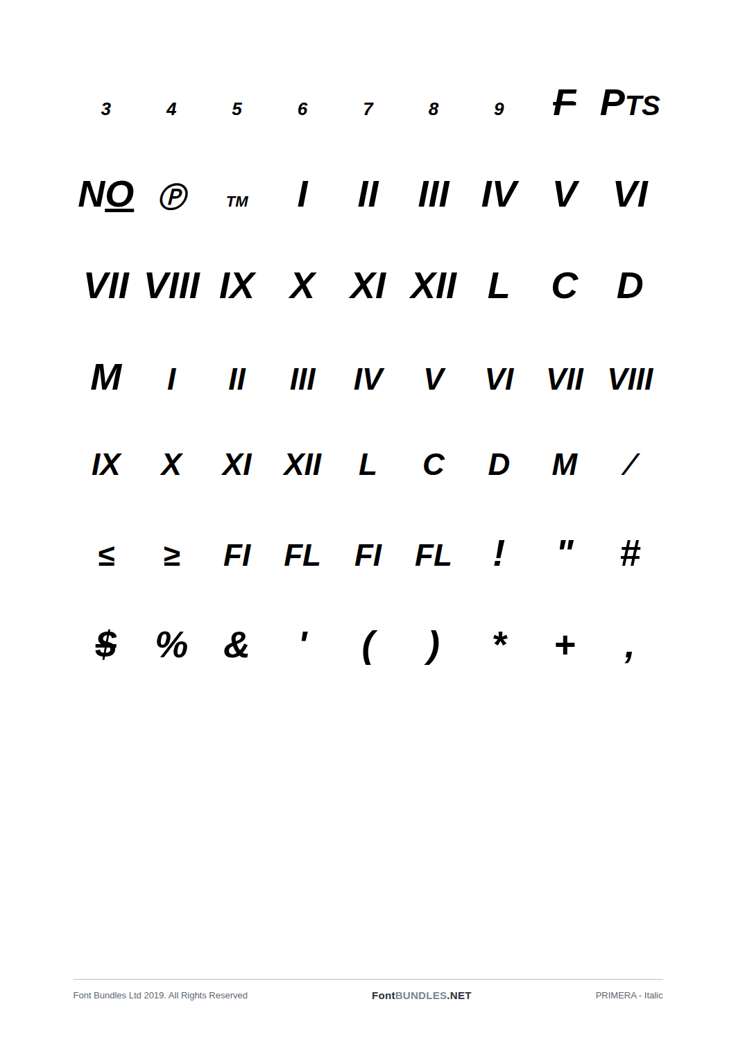3
4
5
6
7
8
9
F
PTS
NO
Ⓟ
TM
I
II
III
IV
V
VI
VII
VIII
IX
X
XI
XII
L
C
D
M
I
II
III
IV
V
VI
VII
VIII
IX
X
XI
XII
L
C
D
M
⁄
≤
≥
FI
FL
FI
FL
!
"
#
$
%
&
'
(
)
*
+
,
Font Bundles Ltd 2019. All Rights Reserved
FontBUNDLES.NET
PRIMERA - Italic